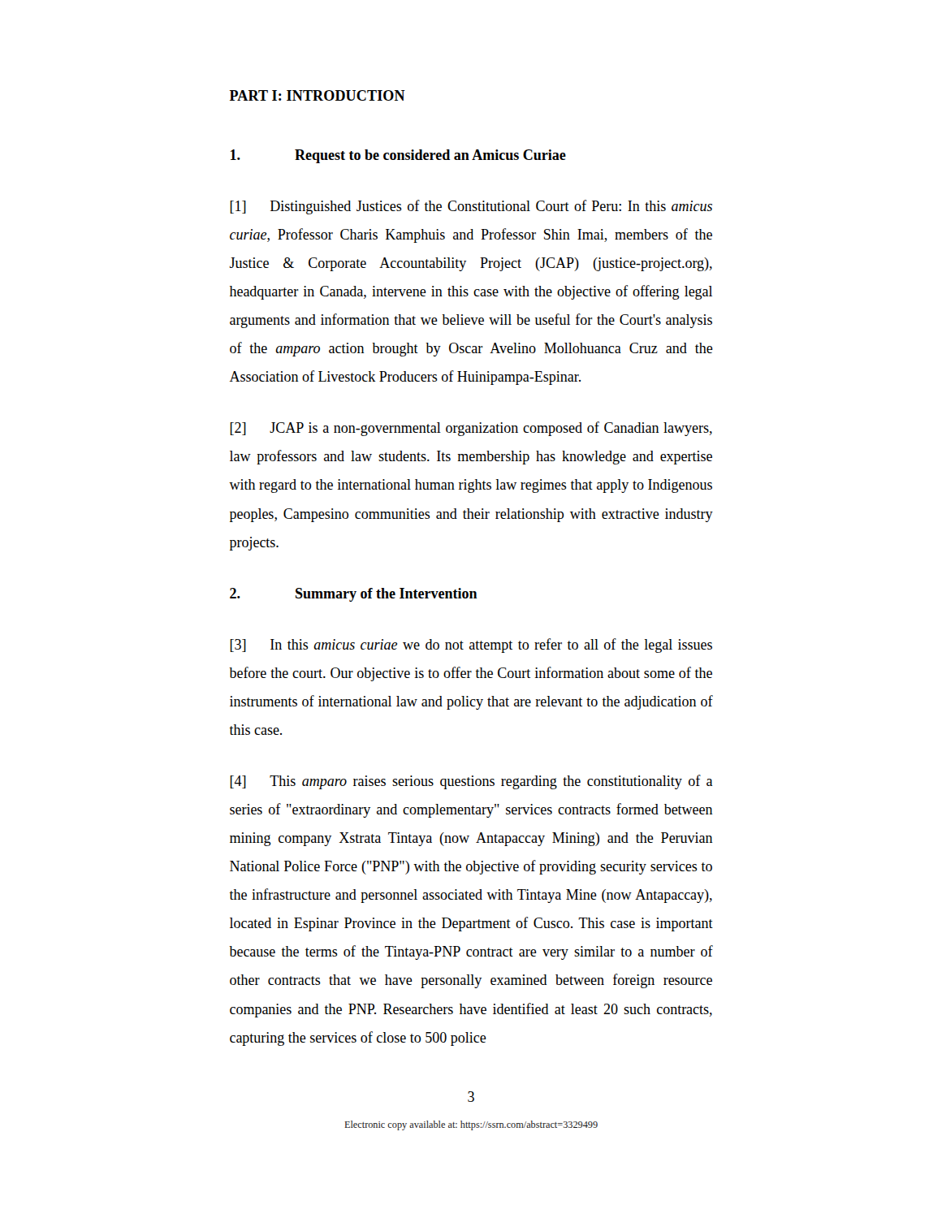PART I: INTRODUCTION
1. Request to be considered an Amicus Curiae
[1] Distinguished Justices of the Constitutional Court of Peru: In this amicus curiae, Professor Charis Kamphuis and Professor Shin Imai, members of the Justice & Corporate Accountability Project (JCAP) (justice-project.org), headquarter in Canada, intervene in this case with the objective of offering legal arguments and information that we believe will be useful for the Court's analysis of the amparo action brought by Oscar Avelino Mollohuanca Cruz and the Association of Livestock Producers of Huinipampa-Espinar.
[2] JCAP is a non-governmental organization composed of Canadian lawyers, law professors and law students. Its membership has knowledge and expertise with regard to the international human rights law regimes that apply to Indigenous peoples, Campesino communities and their relationship with extractive industry projects.
2. Summary of the Intervention
[3] In this amicus curiae we do not attempt to refer to all of the legal issues before the court. Our objective is to offer the Court information about some of the instruments of international law and policy that are relevant to the adjudication of this case.
[4] This amparo raises serious questions regarding the constitutionality of a series of "extraordinary and complementary" services contracts formed between mining company Xstrata Tintaya (now Antapaccay Mining) and the Peruvian National Police Force ("PNP") with the objective of providing security services to the infrastructure and personnel associated with Tintaya Mine (now Antapaccay), located in Espinar Province in the Department of Cusco. This case is important because the terms of the Tintaya-PNP contract are very similar to a number of other contracts that we have personally examined between foreign resource companies and the PNP. Researchers have identified at least 20 such contracts, capturing the services of close to 500 police
3
Electronic copy available at: https://ssrn.com/abstract=3329499